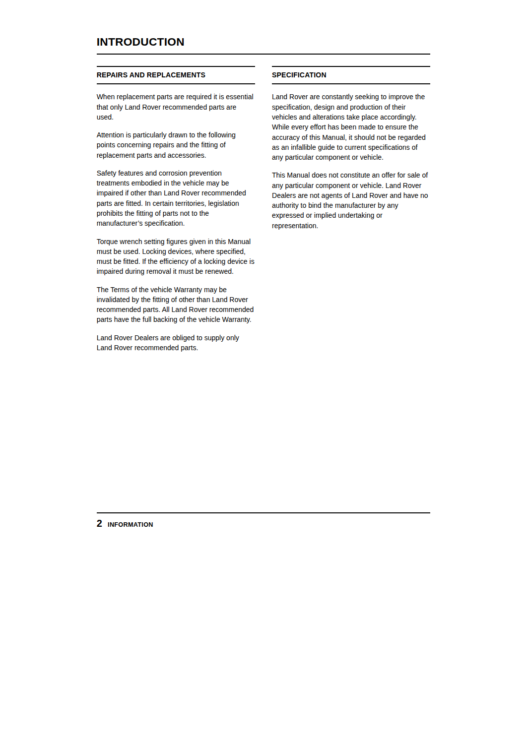INTRODUCTION
REPAIRS AND REPLACEMENTS
When replacement parts are required it is essential that only Land Rover recommended parts are used.
Attention is particularly drawn to the following points concerning repairs and the fitting of replacement parts and accessories.
Safety features and corrosion prevention treatments embodied in the vehicle may be impaired if other than Land Rover recommended parts are fitted. In certain territories, legislation prohibits the fitting of parts not to the manufacturer’s specification.
Torque wrench setting figures given in this Manual must be used. Locking devices, where specified, must be fitted. If the efficiency of a locking device is impaired during removal it must be renewed.
The Terms of the vehicle Warranty may be invalidated by the fitting of other than Land Rover recommended parts. All Land Rover recommended parts have the full backing of the vehicle Warranty.
Land Rover Dealers are obliged to supply only Land Rover recommended parts.
SPECIFICATION
Land Rover are constantly seeking to improve the specification, design and production of their vehicles and alterations take place accordingly. While every effort has been made to ensure the accuracy of this Manual, it should not be regarded as an infallible guide to current specifications of any particular component or vehicle.
This Manual does not constitute an offer for sale of any particular component or vehicle. Land Rover Dealers are not agents of Land Rover and have no authority to bind the manufacturer by any expressed or implied undertaking or representation.
2 INFORMATION